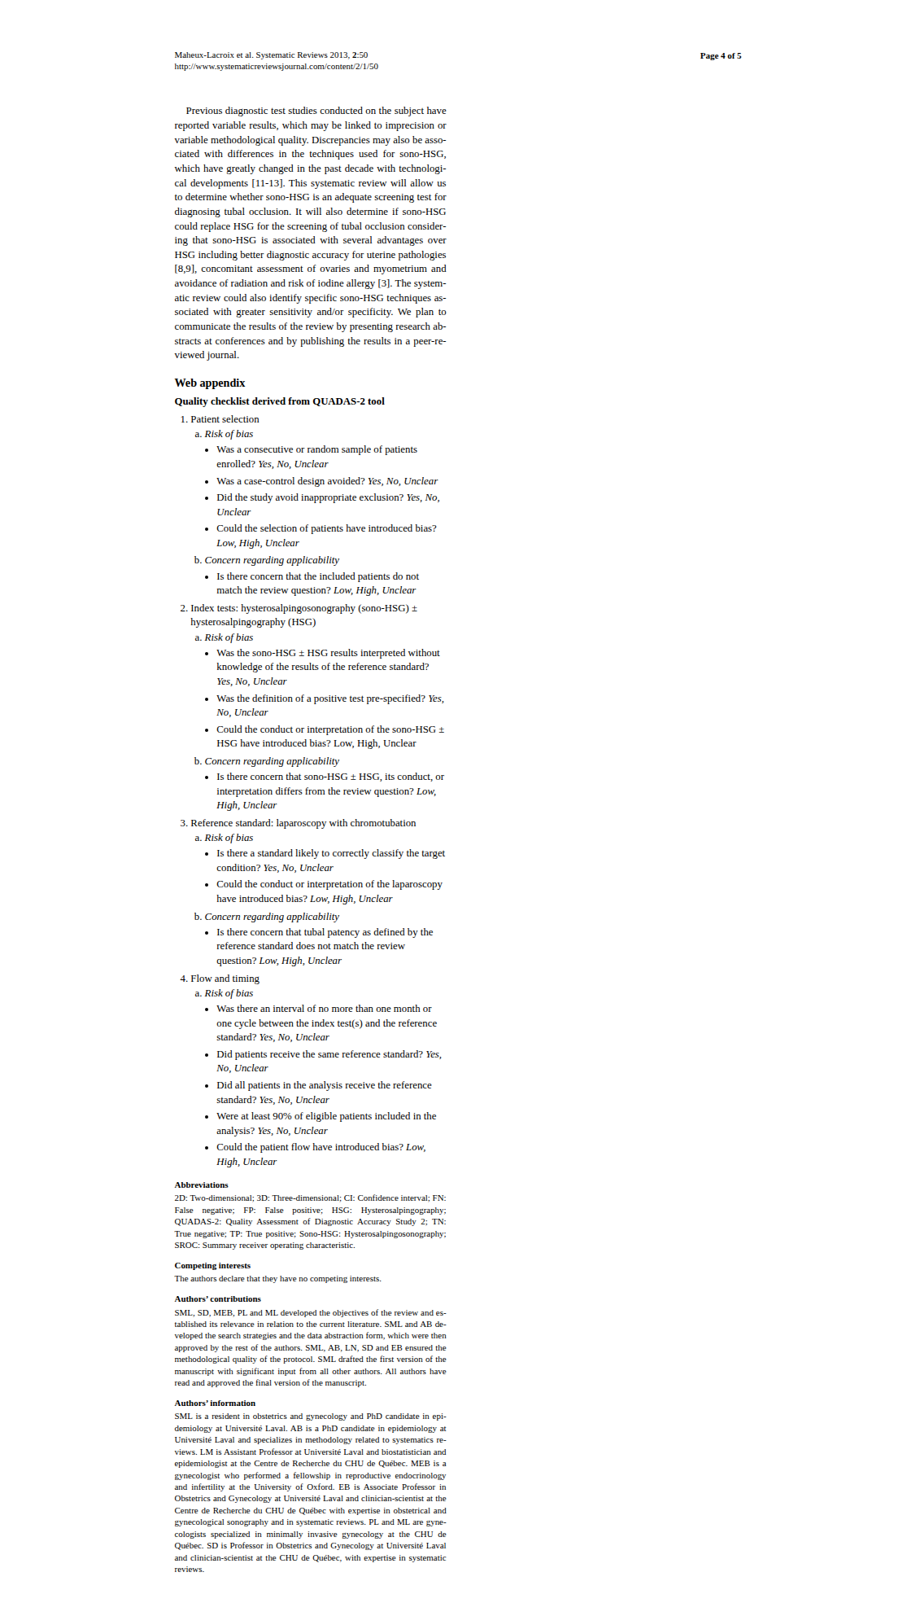Maheux-Lacroix et al. Systematic Reviews 2013, 2:50
http://www.systematicreviewsjournal.com/content/2/1/50
Page 4 of 5
Previous diagnostic test studies conducted on the subject have reported variable results, which may be linked to imprecision or variable methodological quality. Discrepancies may also be associated with differences in the techniques used for sono-HSG, which have greatly changed in the past decade with technological developments [11-13]. This systematic review will allow us to determine whether sono-HSG is an adequate screening test for diagnosing tubal occlusion. It will also determine if sono-HSG could replace HSG for the screening of tubal occlusion considering that sono-HSG is associated with several advantages over HSG including better diagnostic accuracy for uterine pathologies [8,9], concomitant assessment of ovaries and myometrium and avoidance of radiation and risk of iodine allergy [3]. The systematic review could also identify specific sono-HSG techniques associated with greater sensitivity and/or specificity. We plan to communicate the results of the review by presenting research abstracts at conferences and by publishing the results in a peer-reviewed journal.
Web appendix
Quality checklist derived from QUADAS-2 tool
Patient selection
Risk of bias
Was a consecutive or random sample of patients enrolled? Yes, No, Unclear
Was a case-control design avoided? Yes, No, Unclear
Did the study avoid inappropriate exclusion? Yes, No, Unclear
Could the selection of patients have introduced bias? Low, High, Unclear
Concern regarding applicability
Is there concern that the included patients do not match the review question? Low, High, Unclear
Index tests: hysterosalpingosonography (sono-HSG) ± hysterosalpingography (HSG)
Risk of bias
Was the sono-HSG ± HSG results interpreted without knowledge of the results of the reference standard? Yes, No, Unclear
Was the definition of a positive test pre-specified? Yes, No, Unclear
Could the conduct or interpretation of the sono-HSG ± HSG have introduced bias? Low, High, Unclear
Concern regarding applicability
Is there concern that sono-HSG ± HSG, its conduct, or interpretation differs from the review question? Low, High, Unclear
Reference standard: laparoscopy with chromotubation
Risk of bias
Is there a standard likely to correctly classify the target condition? Yes, No, Unclear
Could the conduct or interpretation of the laparoscopy have introduced bias? Low, High, Unclear
Concern regarding applicability
Is there concern that tubal patency as defined by the reference standard does not match the review question? Low, High, Unclear
Flow and timing
Risk of bias
Was there an interval of no more than one month or one cycle between the index test(s) and the reference standard? Yes, No, Unclear
Did patients receive the same reference standard? Yes, No, Unclear
Did all patients in the analysis receive the reference standard? Yes, No, Unclear
Were at least 90% of eligible patients included in the analysis? Yes, No, Unclear
Could the patient flow have introduced bias? Low, High, Unclear
Abbreviations
2D: Two-dimensional; 3D: Three-dimensional; CI: Confidence interval; FN: False negative; FP: False positive; HSG: Hysterosalpingography; QUADAS-2: Quality Assessment of Diagnostic Accuracy Study 2; TN: True negative; TP: True positive; Sono-HSG: Hysterosalpingosonography; SROC: Summary receiver operating characteristic.
Competing interests
The authors declare that they have no competing interests.
Authors’ contributions
SML, SD, MEB, PL and ML developed the objectives of the review and established its relevance in relation to the current literature. SML and AB developed the search strategies and the data abstraction form, which were then approved by the rest of the authors. SML, AB, LN, SD and EB ensured the methodological quality of the protocol. SML drafted the first version of the manuscript with significant input from all other authors. All authors have read and approved the final version of the manuscript.
Authors’ information
SML is a resident in obstetrics and gynecology and PhD candidate in epidemiology at Université Laval. AB is a PhD candidate in epidemiology at Université Laval and specializes in methodology related to systematics reviews. LM is Assistant Professor at Université Laval and biostatistician and epidemiologist at the Centre de Recherche du CHU de Québec. MEB is a gynecologist who performed a fellowship in reproductive endocrinology and infertility at the University of Oxford. EB is Associate Professor in Obstetrics and Gynecology at Université Laval and clinician-scientist at the Centre de Recherche du CHU de Québec with expertise in obstetrical and gynecological sonography and in systematic reviews. PL and ML are gynecologists specialized in minimally invasive gynecology at the CHU de Québec. SD is Professor in Obstetrics and Gynecology at Université Laval and clinician-scientist at the CHU de Québec, with expertise in systematic reviews.